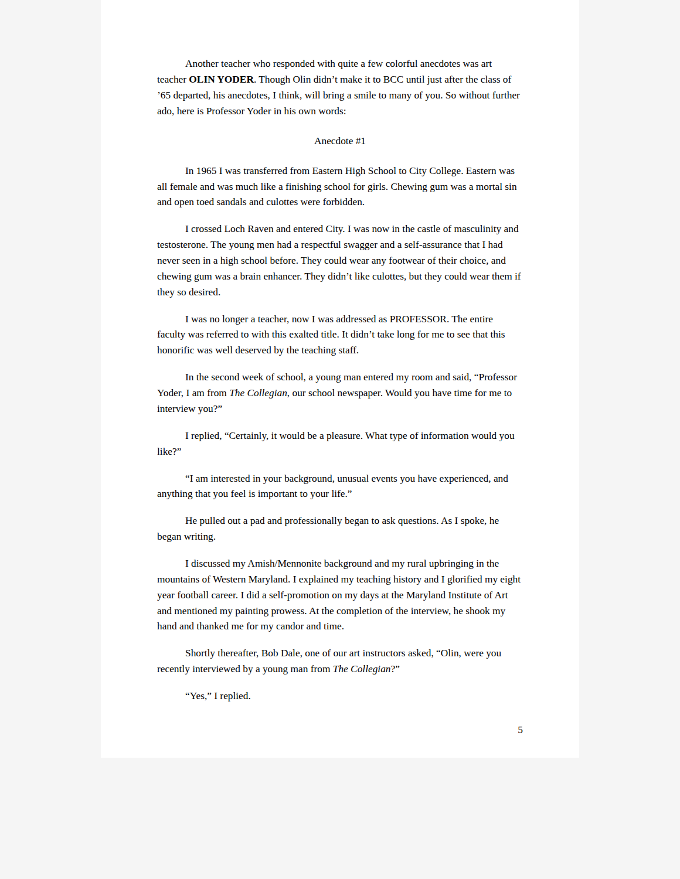Another teacher who responded with quite a few colorful anecdotes was art teacher OLIN YODER. Though Olin didn’t make it to BCC until just after the class of ’65 departed, his anecdotes, I think, will bring a smile to many of you. So without further ado, here is Professor Yoder in his own words:
Anecdote #1
In 1965 I was transferred from Eastern High School to City College. Eastern was all female and was much like a finishing school for girls. Chewing gum was a mortal sin and open toed sandals and culottes were forbidden.
I crossed Loch Raven and entered City. I was now in the castle of masculinity and testosterone. The young men had a respectful swagger and a self-assurance that I had never seen in a high school before. They could wear any footwear of their choice, and chewing gum was a brain enhancer. They didn’t like culottes, but they could wear them if they so desired.
I was no longer a teacher, now I was addressed as PROFESSOR. The entire faculty was referred to with this exalted title. It didn’t take long for me to see that this honorific was well deserved by the teaching staff.
In the second week of school, a young man entered my room and said, “Professor Yoder, I am from The Collegian, our school newspaper. Would you have time for me to interview you?”
I replied, “Certainly, it would be a pleasure. What type of information would you like?”
“I am interested in your background, unusual events you have experienced, and anything that you feel is important to your life.”
He pulled out a pad and professionally began to ask questions. As I spoke, he began writing.
I discussed my Amish/Mennonite background and my rural upbringing in the mountains of Western Maryland. I explained my teaching history and I glorified my eight year football career. I did a self-promotion on my days at the Maryland Institute of Art and mentioned my painting prowess. At the completion of the interview, he shook my hand and thanked me for my candor and time.
Shortly thereafter, Bob Dale, one of our art instructors asked, “Olin, were you recently interviewed by a young man from The Collegian?”
“Yes,” I replied.
5